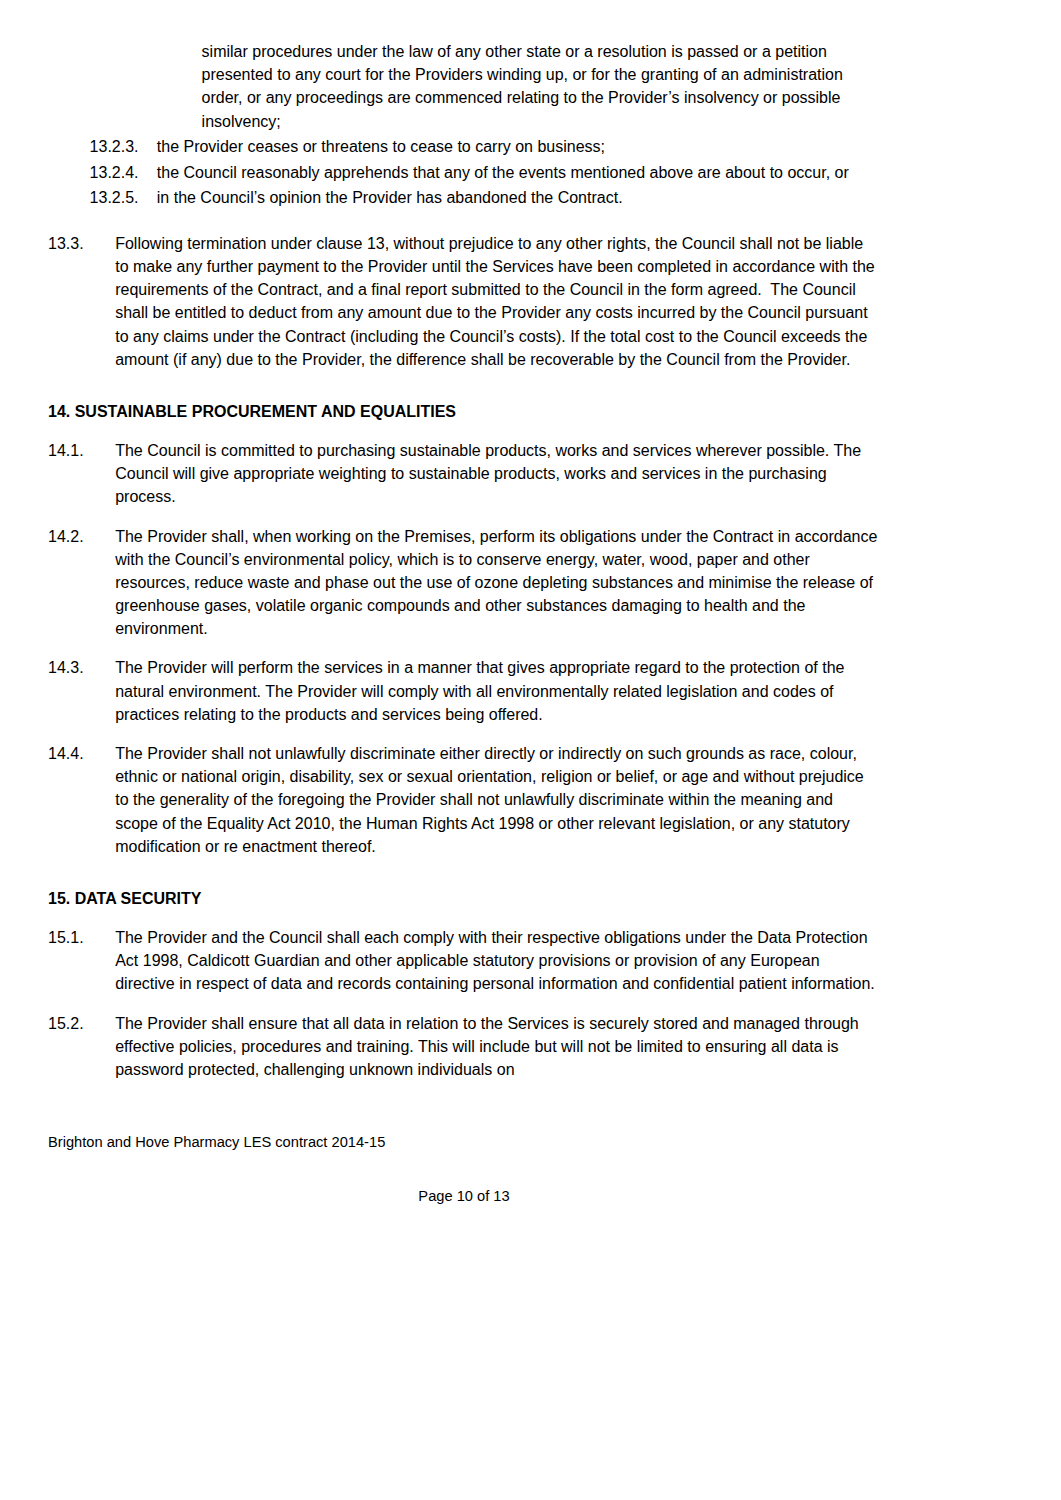similar procedures under the law of any other state or a resolution is passed or a petition presented to any court for the Providers winding up, or for the granting of an administration order, or any proceedings are commenced relating to the Provider’s insolvency or possible insolvency;
13.2.3.
the Provider ceases or threatens to cease to carry on business;
13.2.4.
the Council reasonably apprehends that any of the events mentioned above are about to occur, or
13.2.5.
in the Council’s opinion the Provider has abandoned the Contract.
13.3.
Following termination under clause 13, without prejudice to any other rights, the Council shall not be liable to make any further payment to the Provider until the Services have been completed in accordance with the requirements of the Contract, and a final report submitted to the Council in the form agreed. The Council shall be entitled to deduct from any amount due to the Provider any costs incurred by the Council pursuant to any claims under the Contract (including the Council’s costs). If the total cost to the Council exceeds the amount (if any) due to the Provider, the difference shall be recoverable by the Council from the Provider.
14. SUSTAINABLE PROCUREMENT AND EQUALITIES
14.1.
The Council is committed to purchasing sustainable products, works and services wherever possible. The Council will give appropriate weighting to sustainable products, works and services in the purchasing process.
14.2.
The Provider shall, when working on the Premises, perform its obligations under the Contract in accordance with the Council’s environmental policy, which is to conserve energy, water, wood, paper and other resources, reduce waste and phase out the use of ozone depleting substances and minimise the release of greenhouse gases, volatile organic compounds and other substances damaging to health and the environment.
14.3.
The Provider will perform the services in a manner that gives appropriate regard to the protection of the natural environment. The Provider will comply with all environmentally related legislation and codes of practices relating to the products and services being offered.
14.4.
The Provider shall not unlawfully discriminate either directly or indirectly on such grounds as race, colour, ethnic or national origin, disability, sex or sexual orientation, religion or belief, or age and without prejudice to the generality of the foregoing the Provider shall not unlawfully discriminate within the meaning and scope of the Equality Act 2010, the Human Rights Act 1998 or other relevant legislation, or any statutory modification or re enactment thereof.
15. DATA SECURITY
15.1.
The Provider and the Council shall each comply with their respective obligations under the Data Protection Act 1998, Caldicott Guardian and other applicable statutory provisions or provision of any European directive in respect of data and records containing personal information and confidential patient information.
15.2.
The Provider shall ensure that all data in relation to the Services is securely stored and managed through effective policies, procedures and training. This will include but will not be limited to ensuring all data is password protected, challenging unknown individuals on
Brighton and Hove Pharmacy LES contract 2014-15
Page 10 of 13